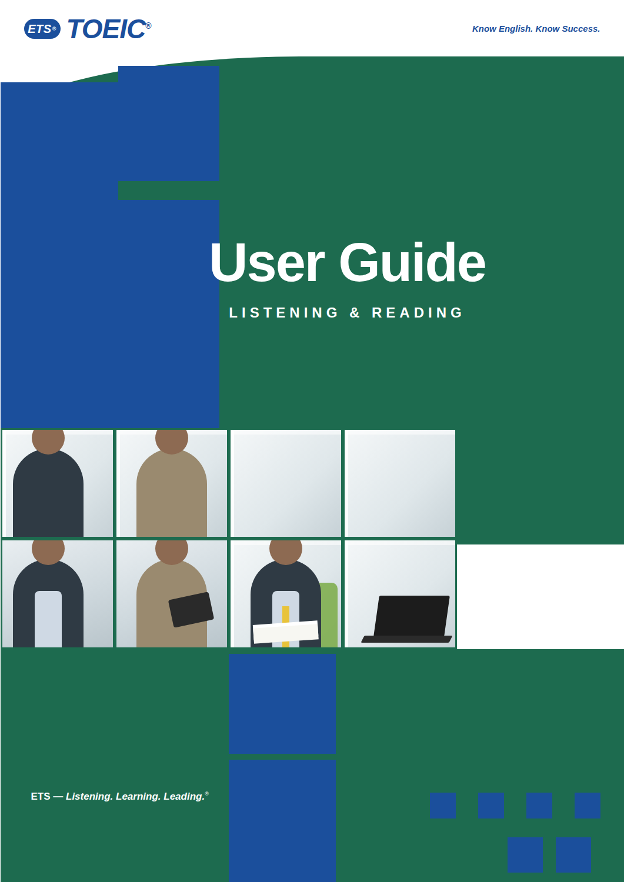ETS® TOEIC®
Know English. Know Success.
User Guide
LISTENING & READING
ETS — Listening. Learning. Leading.®